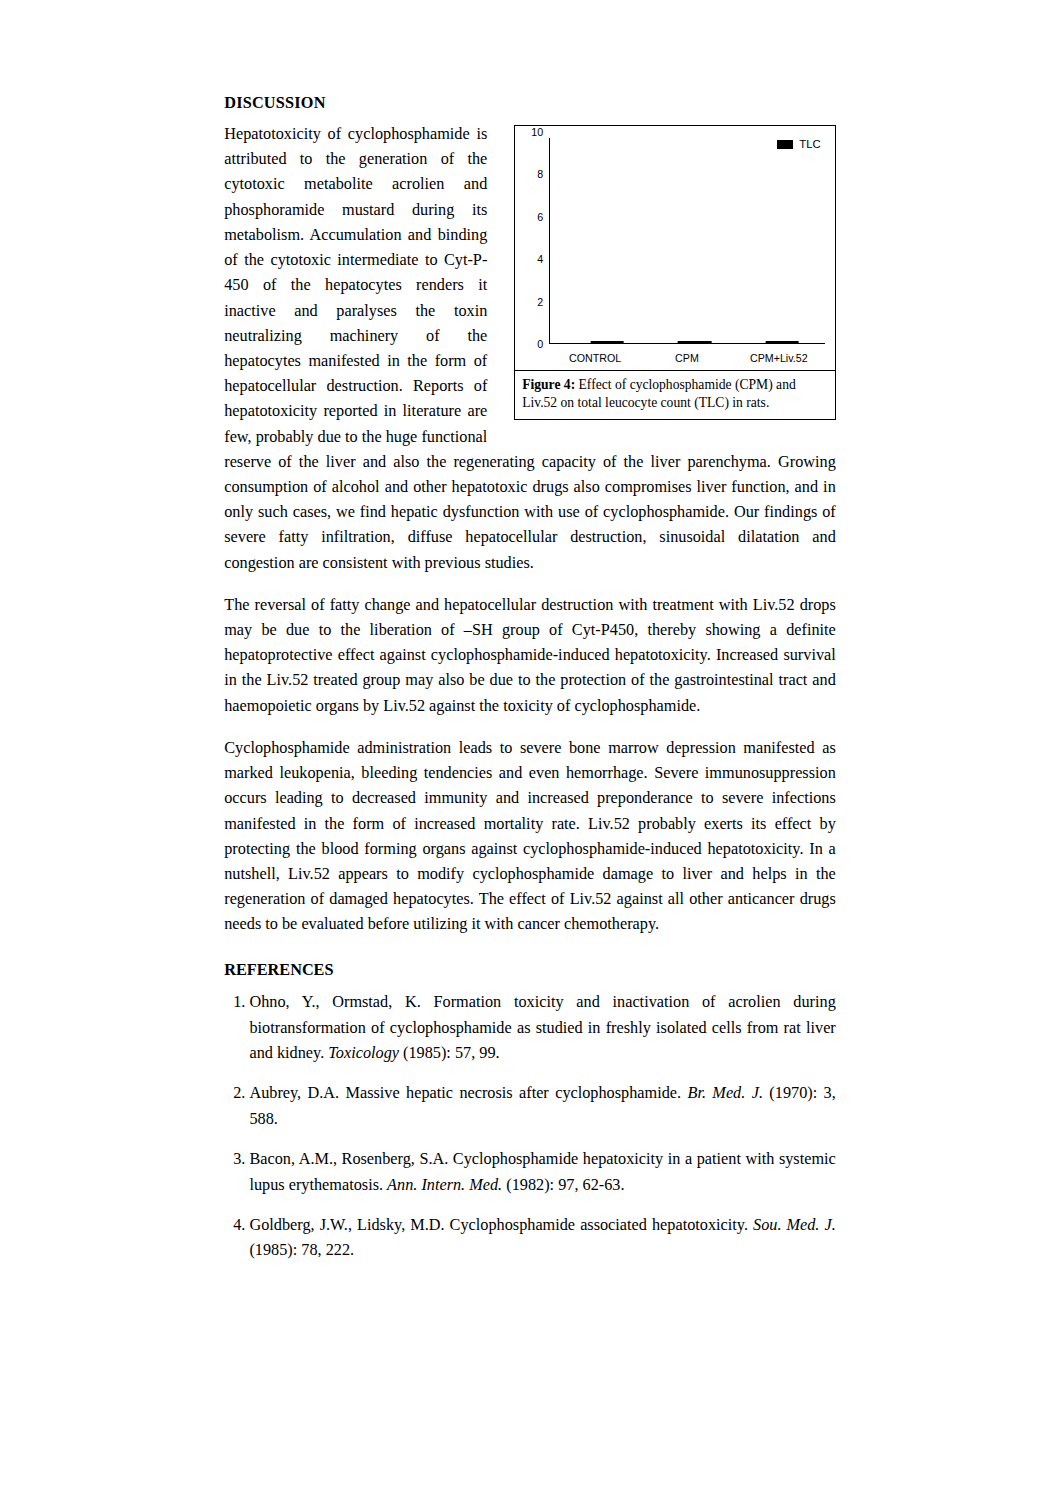DISCUSSION
TLC
10 8 6 4 2 0
CONTROL CPM CPM+Liv.52
Figure 4: Effect of cyclophosphamide (CPM) and Liv.52 on total leucocyte count (TLC) in rats.
Hepatotoxicity of cyclophosphamide is attributed to the generation of the cytotoxic metabolite acrolien and phosphoramide mustard during its metabolism. Accumulation and binding of the cytotoxic intermediate to Cyt-P-450 of the hepatocytes renders it inactive and paralyses the toxin neutralizing machinery of the hepatocytes manifested in the form of hepatocellular destruction. Reports of hepatotoxicity reported in literature are few, probably due to the huge functional reserve of the liver and also the regenerating capacity of the liver parenchyma. Growing consumption of alcohol and other hepatotoxic drugs also compromises liver function, and in only such cases, we find hepatic dysfunction with use of cyclophosphamide. Our findings of severe fatty infiltration, diffuse hepatocellular destruction, sinusoidal dilatation and congestion are consistent with previous studies.
The reversal of fatty change and hepatocellular destruction with treatment with Liv.52 drops may be due to the liberation of –SH group of Cyt-P450, thereby showing a definite hepatoprotective effect against cyclophosphamide-induced hepatotoxicity. Increased survival in the Liv.52 treated group may also be due to the protection of the gastrointestinal tract and haemopoietic organs by Liv.52 against the toxicity of cyclophosphamide.
Cyclophosphamide administration leads to severe bone marrow depression manifested as marked leukopenia, bleeding tendencies and even hemorrhage. Severe immunosuppression occurs leading to decreased immunity and increased preponderance to severe infections manifested in the form of increased mortality rate. Liv.52 probably exerts its effect by protecting the blood forming organs against cyclophosphamide-induced hepatotoxicity. In a nutshell, Liv.52 appears to modify cyclophosphamide damage to liver and helps in the regeneration of damaged hepatocytes. The effect of Liv.52 against all other anticancer drugs needs to be evaluated before utilizing it with cancer chemotherapy.
REFERENCES
Ohno, Y., Ormstad, K. Formation toxicity and inactivation of acrolien during biotransformation of cyclophosphamide as studied in freshly isolated cells from rat liver and kidney. Toxicology (1985): 57, 99.
Aubrey, D.A. Massive hepatic necrosis after cyclophosphamide. Br. Med. J. (1970): 3, 588.
Bacon, A.M., Rosenberg, S.A. Cyclophosphamide hepatoxicity in a patient with systemic lupus erythematosis. Ann. Intern. Med. (1982): 97, 62-63.
Goldberg, J.W., Lidsky, M.D. Cyclophosphamide associated hepatotoxicity. Sou. Med. J. (1985): 78, 222.